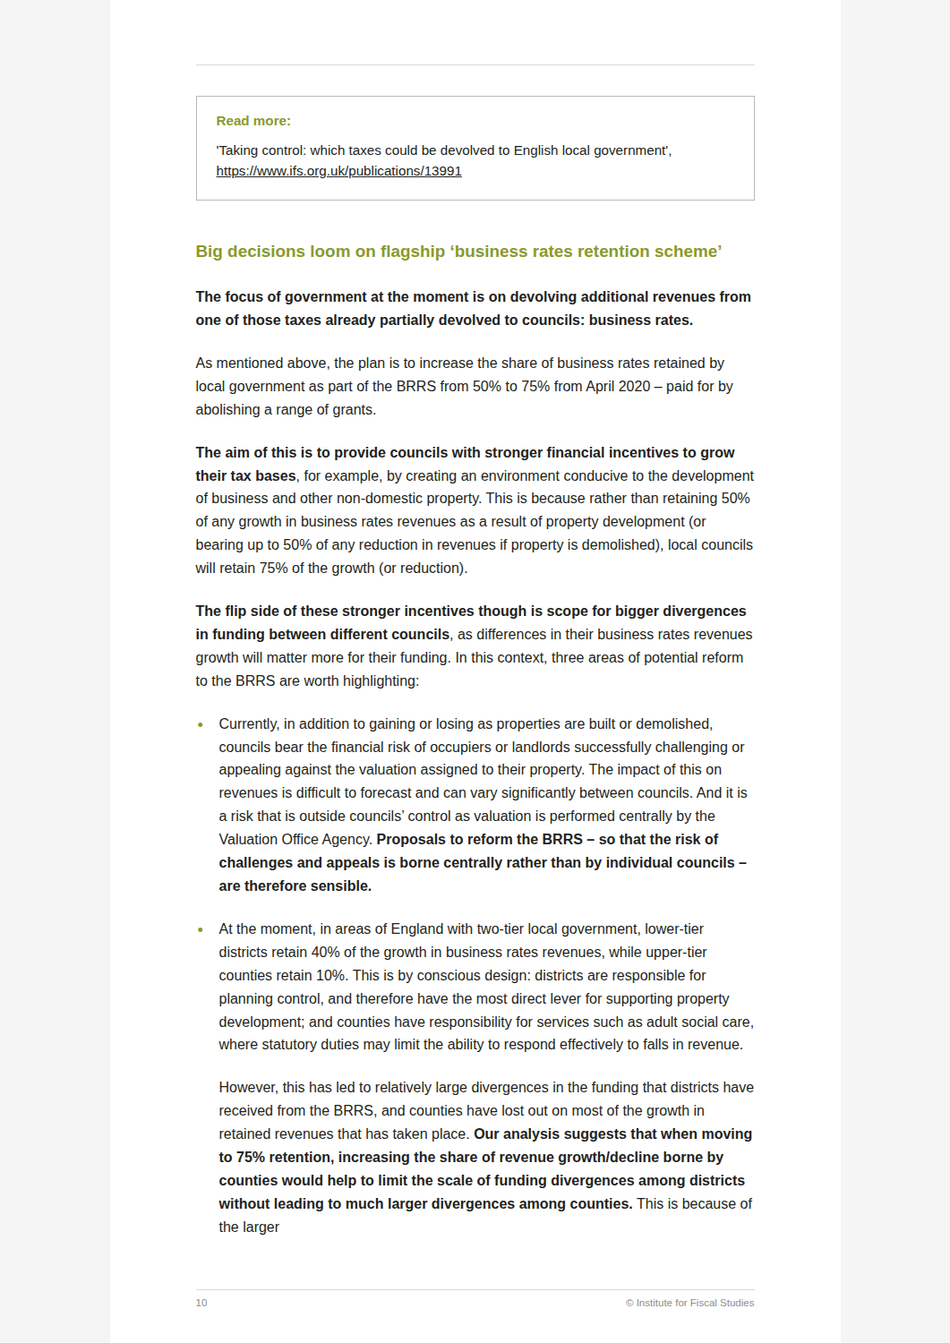Read more:
'Taking control: which taxes could be devolved to English local government',
https://www.ifs.org.uk/publications/13991
Big decisions loom on flagship ‘business rates retention scheme’
The focus of government at the moment is on devolving additional revenues from one of those taxes already partially devolved to councils: business rates.
As mentioned above, the plan is to increase the share of business rates retained by local government as part of the BRRS from 50% to 75% from April 2020 – paid for by abolishing a range of grants.
The aim of this is to provide councils with stronger financial incentives to grow their tax bases, for example, by creating an environment conducive to the development of business and other non-domestic property. This is because rather than retaining 50% of any growth in business rates revenues as a result of property development (or bearing up to 50% of any reduction in revenues if property is demolished), local councils will retain 75% of the growth (or reduction).
The flip side of these stronger incentives though is scope for bigger divergences in funding between different councils, as differences in their business rates revenues growth will matter more for their funding. In this context, three areas of potential reform to the BRRS are worth highlighting:
Currently, in addition to gaining or losing as properties are built or demolished, councils bear the financial risk of occupiers or landlords successfully challenging or appealing against the valuation assigned to their property. The impact of this on revenues is difficult to forecast and can vary significantly between councils. And it is a risk that is outside councils’ control as valuation is performed centrally by the Valuation Office Agency. Proposals to reform the BRRS – so that the risk of challenges and appeals is borne centrally rather than by individual councils – are therefore sensible.
At the moment, in areas of England with two-tier local government, lower-tier districts retain 40% of the growth in business rates revenues, while upper-tier counties retain 10%. This is by conscious design: districts are responsible for planning control, and therefore have the most direct lever for supporting property development; and counties have responsibility for services such as adult social care, where statutory duties may limit the ability to respond effectively to falls in revenue.
However, this has led to relatively large divergences in the funding that districts have received from the BRRS, and counties have lost out on most of the growth in retained revenues that has taken place. Our analysis suggests that when moving to 75% retention, increasing the share of revenue growth/decline borne by counties would help to limit the scale of funding divergences among districts without leading to much larger divergences among counties. This is because of the larger
10 © Institute for Fiscal Studies